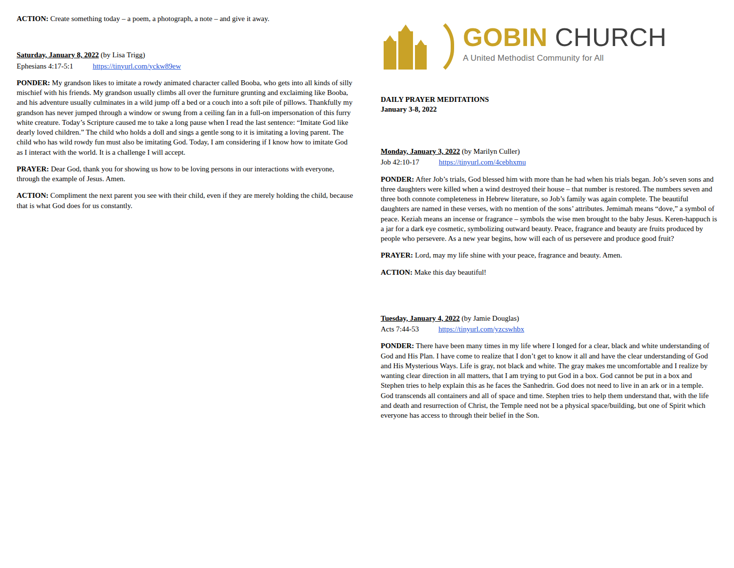ACTION: Create something today – a poem, a photograph, a note – and give it away.
Saturday, January 8, 2022 (by Lisa Trigg)
Ephesians 4:17-5:1 https://tinyurl.com/yckw89ew
PONDER: My grandson likes to imitate a rowdy animated character called Booba, who gets into all kinds of silly mischief with his friends. My grandson usually climbs all over the furniture grunting and exclaiming like Booba, and his adventure usually culminates in a wild jump off a bed or a couch into a soft pile of pillows. Thankfully my grandson has never jumped through a window or swung from a ceiling fan in a full-on impersonation of this furry white creature. Today’s Scripture caused me to take a long pause when I read the last sentence: “Imitate God like dearly loved children.” The child who holds a doll and sings a gentle song to it is imitating a loving parent. The child who has wild rowdy fun must also be imitating God. Today, I am considering if I know how to imitate God as I interact with the world. It is a challenge I will accept.
PRAYER: Dear God, thank you for showing us how to be loving persons in our interactions with everyone, through the example of Jesus. Amen.
ACTION: Compliment the next parent you see with their child, even if they are merely holding the child, because that is what God does for us constantly.
GOBIN CHURCH
A United Methodist Community for All
DAILY PRAYER MEDITATIONS
January 3-8, 2022
Monday, January 3, 2022 (by Marilyn Culler)
Job 42:10-17 https://tinyurl.com/4cebhxmu
PONDER: After Job’s trials, God blessed him with more than he had when his trials began. Job’s seven sons and three daughters were killed when a wind destroyed their house – that number is restored. The numbers seven and three both connote completeness in Hebrew literature, so Job’s family was again complete. The beautiful daughters are named in these verses, with no mention of the sons’ attributes. Jemimah means “dove,” a symbol of peace. Keziah means an incense or fragrance – symbols the wise men brought to the baby Jesus. Keren-happuch is a jar for a dark eye cosmetic, symbolizing outward beauty. Peace, fragrance and beauty are fruits produced by people who persevere. As a new year begins, how will each of us persevere and produce good fruit?
PRAYER: Lord, may my life shine with your peace, fragrance and beauty. Amen.
ACTION: Make this day beautiful!
Tuesday, January 4, 2022 (by Jamie Douglas)
Acts 7:44-53 https://tinyurl.com/yzcswhbx
PONDER: There have been many times in my life where I longed for a clear, black and white understanding of God and His Plan. I have come to realize that I don’t get to know it all and have the clear understanding of God and His Mysterious Ways. Life is gray, not black and white. The gray makes me uncomfortable and I realize by wanting clear direction in all matters, that I am trying to put God in a box. God cannot be put in a box and Stephen tries to help explain this as he faces the Sanhedrin. God does not need to live in an ark or in a temple. God transcends all containers and all of space and time. Stephen tries to help them understand that, with the life and death and resurrection of Christ, the Temple need not be a physical space/building, but one of Spirit which everyone has access to through their belief in the Son.